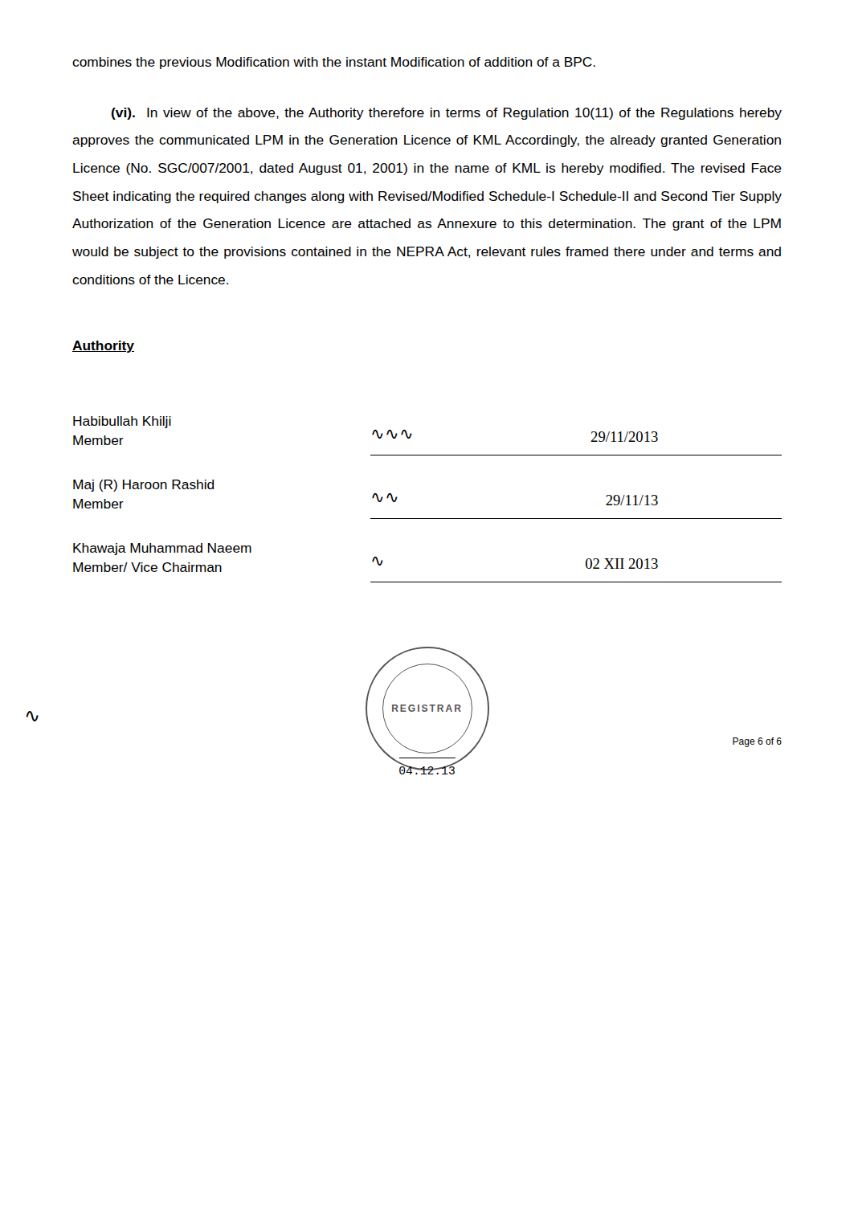combines the previous Modification with the instant Modification of addition of a BPC.
(vi). In view of the above, the Authority therefore in terms of Regulation 10(11) of the Regulations hereby approves the communicated LPM in the Generation Licence of KML Accordingly, the already granted Generation Licence (No. SGC/007/2001, dated August 01, 2001) in the name of KML is hereby modified. The revised Face Sheet indicating the required changes along with Revised/Modified Schedule-I Schedule-II and Second Tier Supply Authorization of the Generation Licence are attached as Annexure to this determination. The grant of the LPM would be subject to the provisions contained in the NEPRA Act, relevant rules framed there under and terms and conditions of the Licence.
Authority
| Habibullah Khilji Member | ∿∿∿ 29/11/2013 |
| Maj (R) Haroon Rashid Member | ∿∿ 29/11/13 |
| Khawaja Muhammad Naeem Member/ Vice Chairman | ∿ 02 XII 2013 |
∿
REGISTRAR
Page 6 of 6
04.12.13